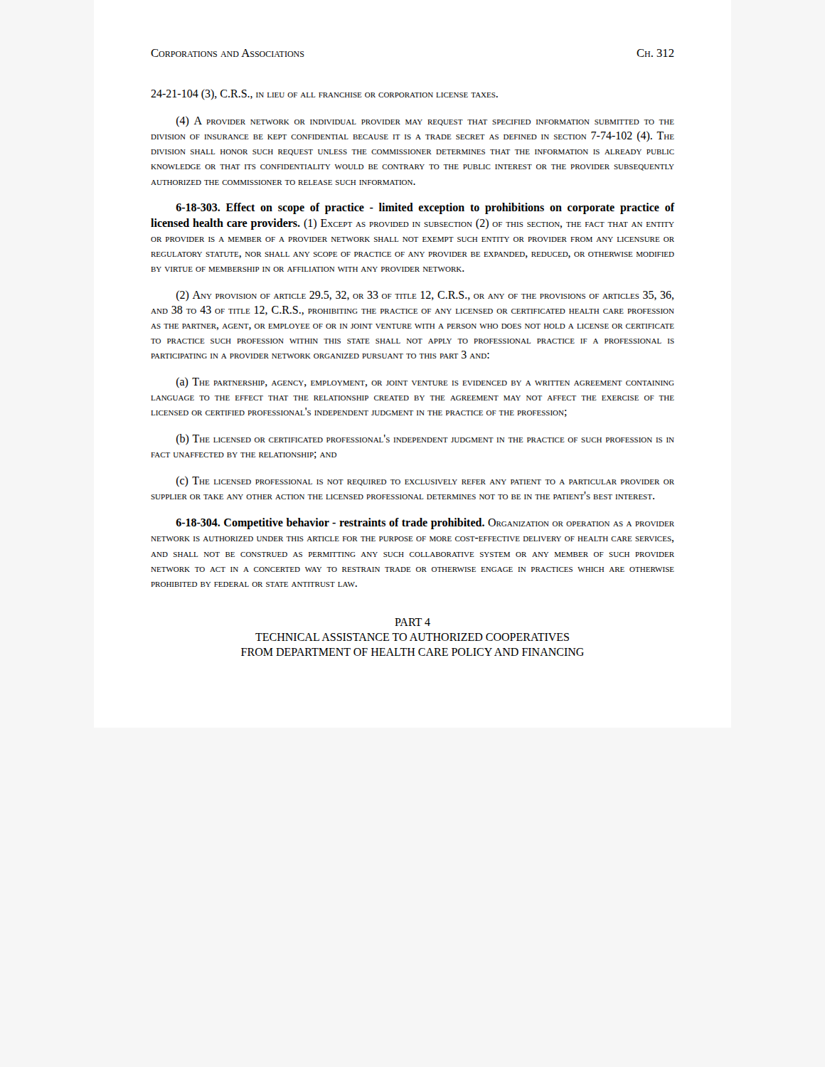Corporations and Associations Ch. 312
24-21-104 (3), C.R.S., in lieu of all franchise or corporation license taxes.
(4) A provider network or individual provider may request that specified information submitted to the division of insurance be kept confidential because it is a trade secret as defined in section 7-74-102 (4). The division shall honor such request unless the commissioner determines that the information is already public knowledge or that its confidentiality would be contrary to the public interest or the provider subsequently authorized the commissioner to release such information.
6-18-303. Effect on scope of practice - limited exception to prohibitions on corporate practice of licensed health care providers. (1) Except as provided in subsection (2) of this section, the fact that an entity or provider is a member of a provider network shall not exempt such entity or provider from any licensure or regulatory statute, nor shall any scope of practice of any provider be expanded, reduced, or otherwise modified by virtue of membership in or affiliation with any provider network.
(2) Any provision of article 29.5, 32, or 33 of title 12, C.R.S., or any of the provisions of articles 35, 36, and 38 to 43 of title 12, C.R.S., prohibiting the practice of any licensed or certificated health care profession as the partner, agent, or employee of or in joint venture with a person who does not hold a license or certificate to practice such profession within this state shall not apply to professional practice if a professional is participating in a provider network organized pursuant to this part 3 and:
(a) The partnership, agency, employment, or joint venture is evidenced by a written agreement containing language to the effect that the relationship created by the agreement may not affect the exercise of the licensed or certified professional's independent judgment in the practice of the profession;
(b) The licensed or certificated professional's independent judgment in the practice of such profession is in fact unaffected by the relationship; and
(c) The licensed professional is not required to exclusively refer any patient to a particular provider or supplier or take any other action the licensed professional determines not to be in the patient's best interest.
6-18-304. Competitive behavior - restraints of trade prohibited. Organization or operation as a provider network is authorized under this article for the purpose of more cost-effective delivery of health care services, and shall not be construed as permitting any such collaborative system or any member of such provider network to act in a concerted way to restrain trade or otherwise engage in practices which are otherwise prohibited by federal or state antitrust law.
Part 4
Technical assistance to authorized cooperatives
from department of health care policy and financing